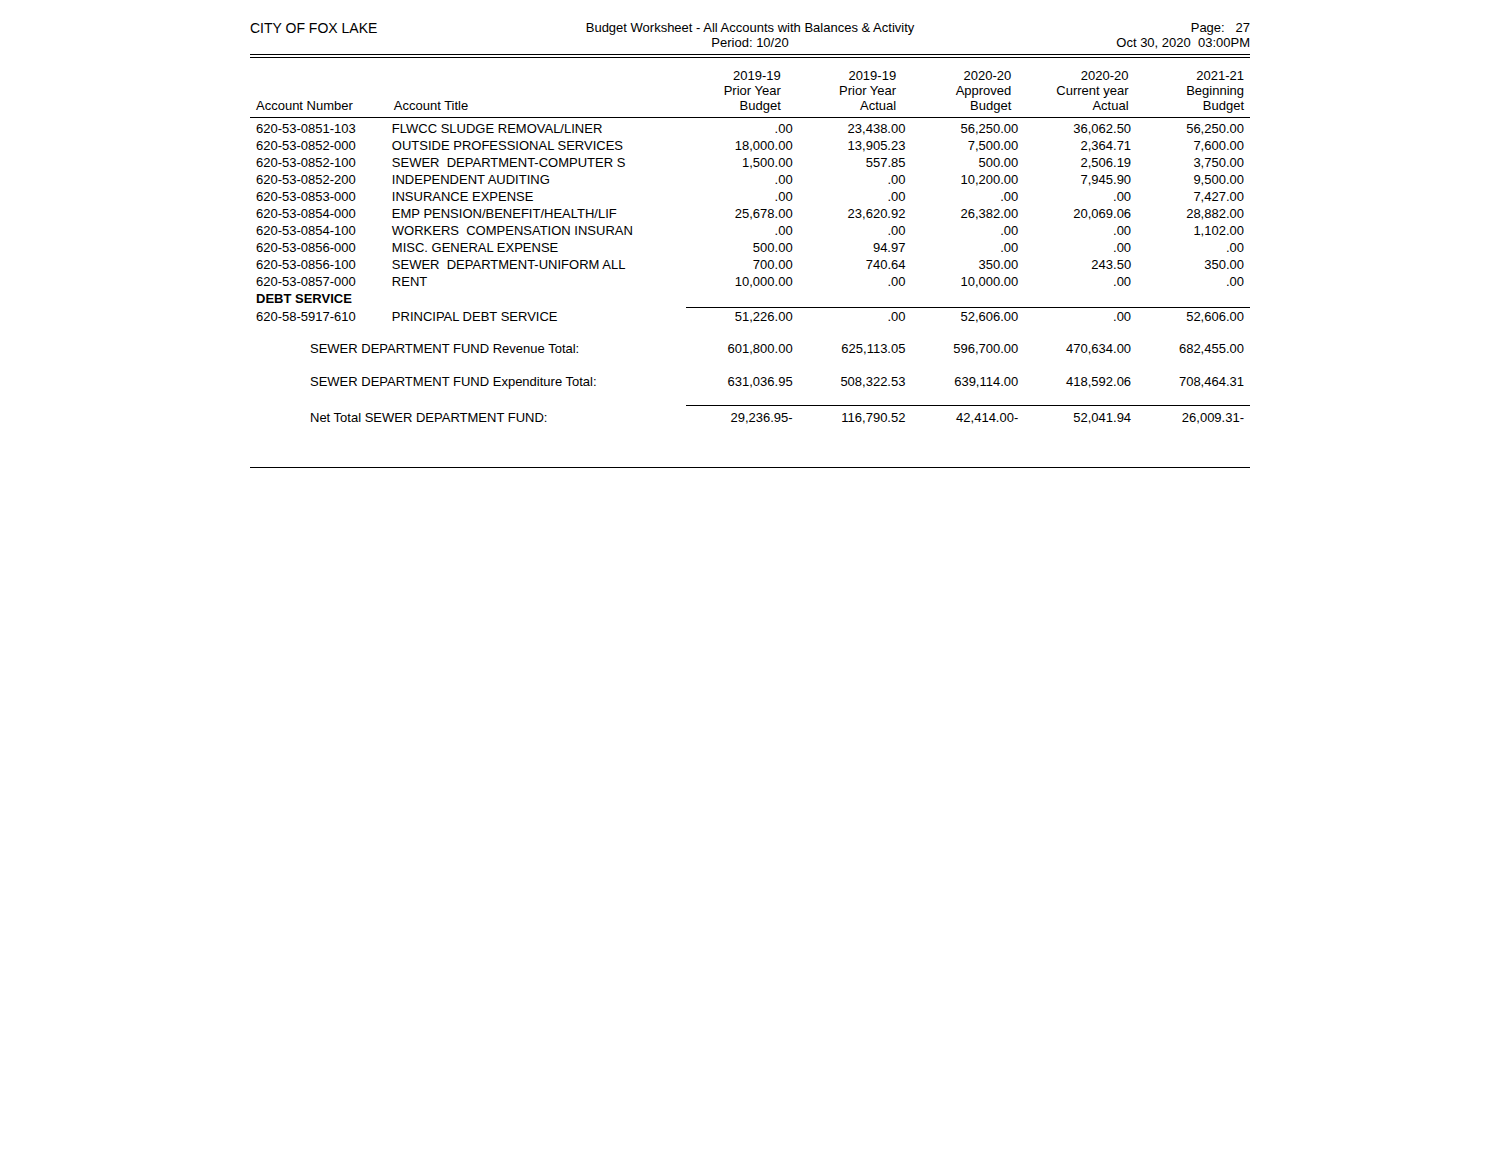| CITY OF FOX LAKE | Budget Worksheet - All Accounts with Balances & Activity Period: 10/20 | Page: 27 Oct 30, 2020 03:00PM |
| Account Number | Account Title | 2019-19 Prior Year Budget | 2019-19 Prior Year Actual | 2020-20 Approved Budget | 2020-20 Current year Actual | 2021-21 Beginning Budget |
| --- | --- | --- | --- | --- | --- | --- |
| 620-53-0851-103 | FLWCC SLUDGE REMOVAL/LINER | .00 | 23,438.00 | 56,250.00 | 36,062.50 | 56,250.00 |
| 620-53-0852-000 | OUTSIDE PROFESSIONAL SERVICES | 18,000.00 | 13,905.23 | 7,500.00 | 2,364.71 | 7,600.00 |
| 620-53-0852-100 | SEWER DEPARTMENT-COMPUTER S | 1,500.00 | 557.85 | 500.00 | 2,506.19 | 3,750.00 |
| 620-53-0852-200 | INDEPENDENT AUDITING | .00 | .00 | 10,200.00 | 7,945.90 | 9,500.00 |
| 620-53-0853-000 | INSURANCE EXPENSE | .00 | .00 | .00 | .00 | 7,427.00 |
| 620-53-0854-000 | EMP PENSION/BENEFIT/HEALTH/LIF | 25,678.00 | 23,620.92 | 26,382.00 | 20,069.06 | 28,882.00 |
| 620-53-0854-100 | WORKERS COMPENSATION INSURAN | .00 | .00 | .00 | .00 | 1,102.00 |
| 620-53-0856-000 | MISC. GENERAL EXPENSE | 500.00 | 94.97 | .00 | .00 | .00 |
| 620-53-0856-100 | SEWER DEPARTMENT-UNIFORM ALL | 700.00 | 740.64 | 350.00 | 243.50 | 350.00 |
| 620-53-0857-000 | RENT | 10,000.00 | .00 | 10,000.00 | .00 | .00 |
| DEBT SERVICE |
| 620-58-5917-610 | PRINCIPAL DEBT SERVICE | 51,226.00 | .00 | 52,606.00 | .00 | 52,606.00 |
| SEWER DEPARTMENT FUND Revenue Total: | 601,800.00 | 625,113.05 | 596,700.00 | 470,634.00 | 682,455.00 |
| SEWER DEPARTMENT FUND Expenditure Total: | 631,036.95 | 508,322.53 | 639,114.00 | 418,592.06 | 708,464.31 |
| Net Total SEWER DEPARTMENT FUND: | 29,236.95- | 116,790.52 | 42,414.00- | 52,041.94 | 26,009.31- |